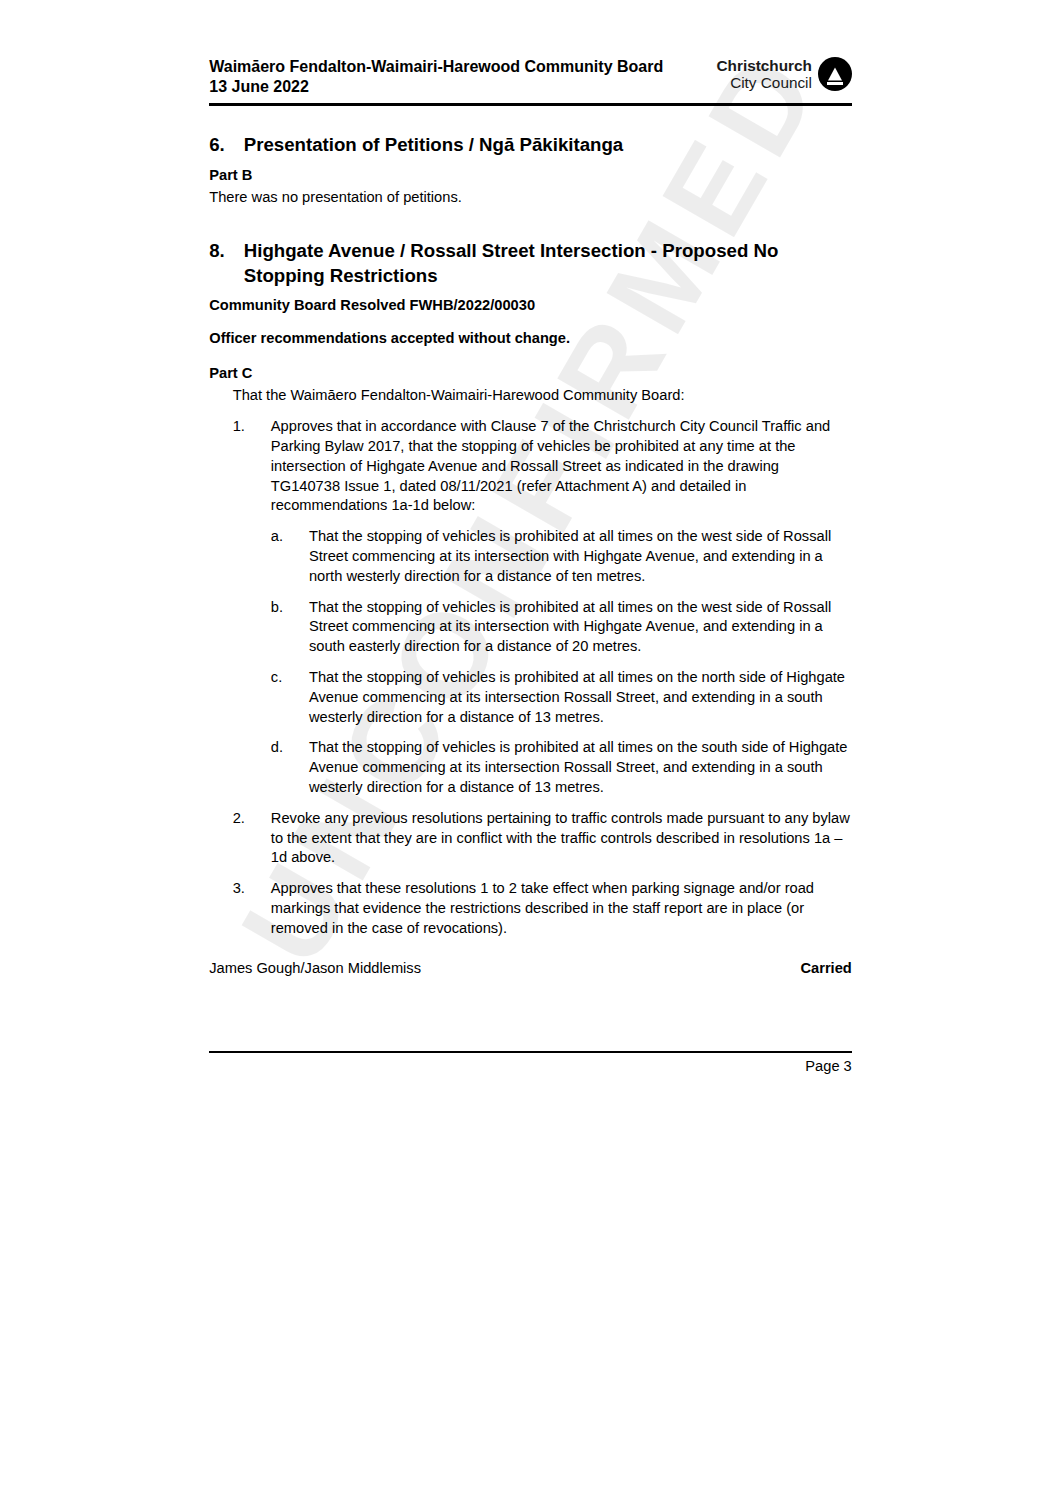UNCONFIRMED
Waimāero Fendalton-Waimairi-Harewood Community Board
13 June 2022
Christchurch
City Council
6. Presentation of Petitions / Ngā Pākikitanga
Part B
There was no presentation of petitions.
8. Highgate Avenue / Rossall Street Intersection - Proposed No Stopping Restrictions
Community Board Resolved FWHB/2022/00030
Officer recommendations accepted without change.
Part C
That the Waimāero Fendalton-Waimairi-Harewood Community Board:
Approves that in accordance with Clause 7 of the Christchurch City Council Traffic and Parking Bylaw 2017, that the stopping of vehicles be prohibited at any time at the intersection of Highgate Avenue and Rossall Street as indicated in the drawing TG140738 Issue 1, dated 08/11/2021 (refer Attachment A) and detailed in recommendations 1a-1d below:
That the stopping of vehicles is prohibited at all times on the west side of Rossall Street commencing at its intersection with Highgate Avenue, and extending in a north westerly direction for a distance of ten metres.
That the stopping of vehicles is prohibited at all times on the west side of Rossall Street commencing at its intersection with Highgate Avenue, and extending in a south easterly direction for a distance of 20 metres.
That the stopping of vehicles is prohibited at all times on the north side of Highgate Avenue commencing at its intersection Rossall Street, and extending in a south westerly direction for a distance of 13 metres.
That the stopping of vehicles is prohibited at all times on the south side of Highgate Avenue commencing at its intersection Rossall Street, and extending in a south westerly direction for a distance of 13 metres.
Revoke any previous resolutions pertaining to traffic controls made pursuant to any bylaw to the extent that they are in conflict with the traffic controls described in resolutions 1a – 1d above.
Approves that these resolutions 1 to 2 take effect when parking signage and/or road markings that evidence the restrictions described in the staff report are in place (or removed in the case of revocations).
James Gough/Jason Middlemiss Carried
Page 3